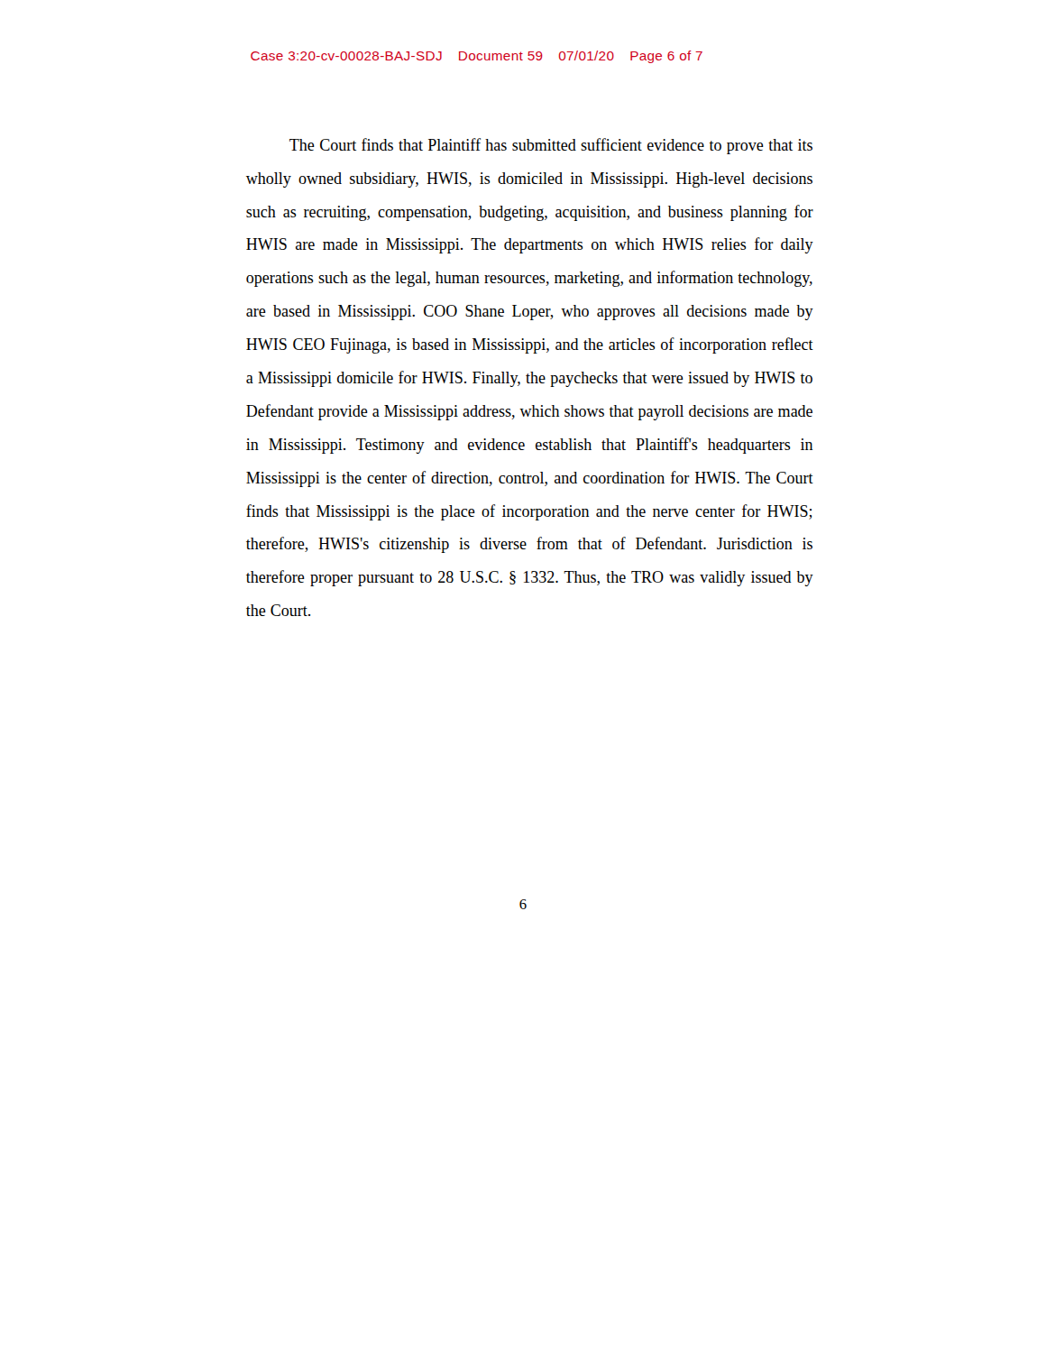Case 3:20-cv-00028-BAJ-SDJ Document 5907/01/20 Page 6 of 7
The Court finds that Plaintiff has submitted sufficient evidence to prove that its wholly owned subsidiary, HWIS, is domiciled in Mississippi. High-level decisions such as recruiting, compensation, budgeting, acquisition, and business planning for HWIS are made in Mississippi. The departments on which HWIS relies for daily operations such as the legal, human resources, marketing, and information technology, are based in Mississippi. COO Shane Loper, who approves all decisions made by HWIS CEO Fujinaga, is based in Mississippi, and the articles of incorporation reflect a Mississippi domicile for HWIS. Finally, the paychecks that were issued by HWIS to Defendant provide a Mississippi address, which shows that payroll decisions are made in Mississippi. Testimony and evidence establish that Plaintiff's headquarters in Mississippi is the center of direction, control, and coordination for HWIS. The Court finds that Mississippi is the place of incorporation and the nerve center for HWIS; therefore, HWIS's citizenship is diverse from that of Defendant. Jurisdiction is therefore proper pursuant to 28 U.S.C. § 1332. Thus, the TRO was validly issued by the Court.
6